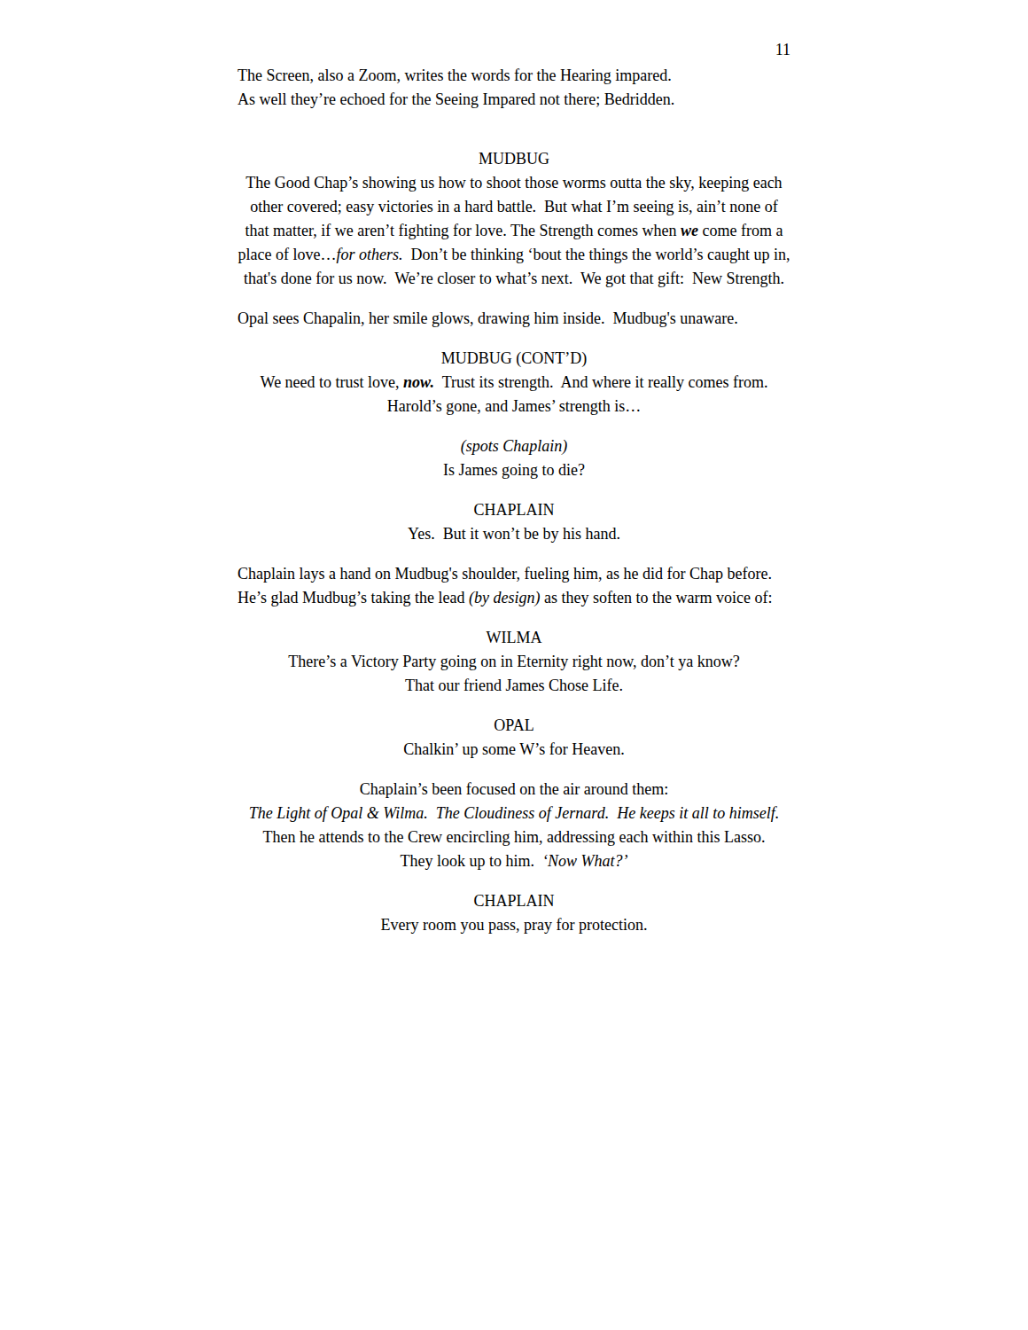11
The Screen, also a Zoom, writes the words for the Hearing impared.
As well they’re echoed for the Seeing Impared not there; Bedridden.
MUDBUG
The Good Chap’s showing us how to shoot those worms outta the sky, keeping each other covered; easy victories in a hard battle. But what I’m seeing is, ain’t none of that matter, if we aren’t fighting for love. The Strength comes when we come from a place of love…for others. Don’t be thinking ‘bout the things the world’s caught up in, that's done for us now. We’re closer to what’s next. We got that gift: New Strength.
Opal sees Chapalin, her smile glows, drawing him inside. Mudbug's unaware.
MUDBUG (CONT’D)
We need to trust love, now. Trust its strength. And where it really comes from.
Harold’s gone, and James’ strength is…
(spots Chaplain)
Is James going to die?
CHAPLAIN
Yes. But it won’t be by his hand.
Chaplain lays a hand on Mudbug's shoulder, fueling him, as he did for Chap before.
He’s glad Mudbug’s taking the lead (by design) as they soften to the warm voice of:
WILMA
There’s a Victory Party going on in Eternity right now, don’t ya know?
That our friend James Chose Life.
OPAL
Chalkin’ up some W’s for Heaven.
Chaplain’s been focused on the air around them:
The Light of Opal & Wilma. The Cloudiness of Jernard. He keeps it all to himself.
Then he attends to the Crew encircling him, addressing each within this Lasso.
They look up to him. ‘Now What?’
CHAPLAIN
Every room you pass, pray for protection.